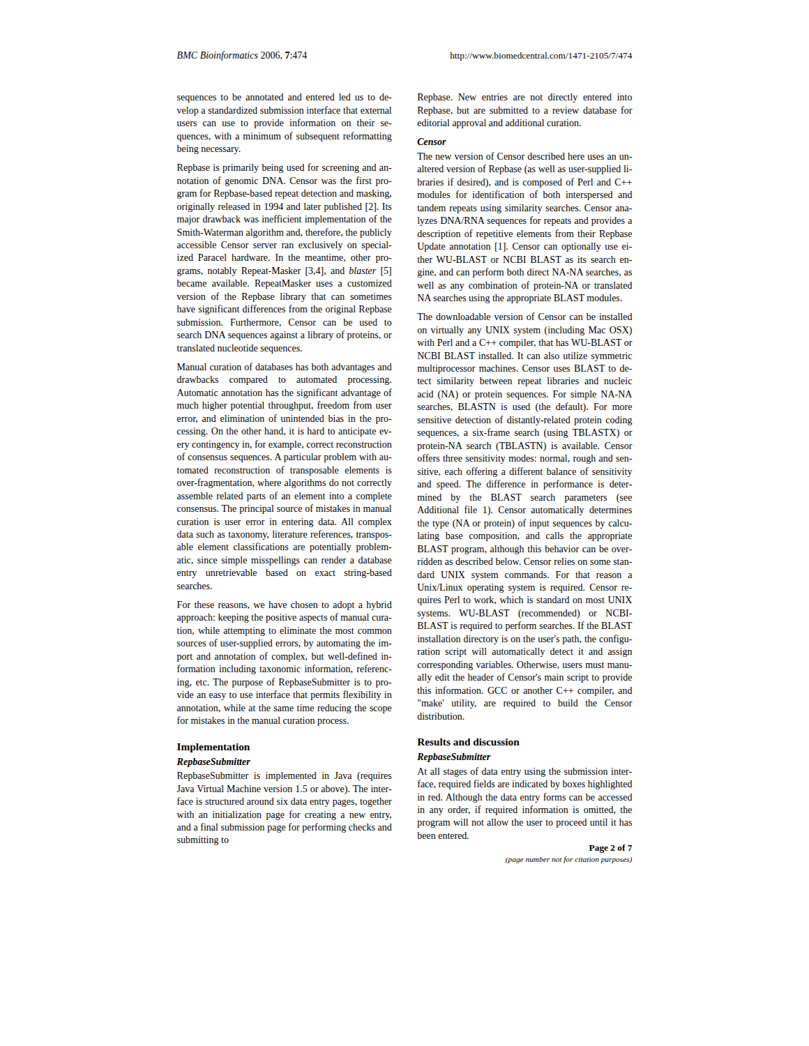BMC Bioinformatics 2006, 7:474
http://www.biomedcentral.com/1471-2105/7/474
sequences to be annotated and entered led us to develop a standardized submission interface that external users can use to provide information on their sequences, with a minimum of subsequent reformatting being necessary.
Repbase is primarily being used for screening and annotation of genomic DNA. Censor was the first program for Repbase-based repeat detection and masking, originally released in 1994 and later published [2]. Its major drawback was inefficient implementation of the Smith-Waterman algorithm and, therefore, the publicly accessible Censor server ran exclusively on specialized Paracel hardware. In the meantime, other programs, notably Repeat-Masker [3,4], and blaster [5] became available. RepeatMasker uses a customized version of the Repbase library that can sometimes have significant differences from the original Repbase submission. Furthermore, Censor can be used to search DNA sequences against a library of proteins, or translated nucleotide sequences.
Manual curation of databases has both advantages and drawbacks compared to automated processing. Automatic annotation has the significant advantage of much higher potential throughput, freedom from user error, and elimination of unintended bias in the processing. On the other hand, it is hard to anticipate every contingency in, for example, correct reconstruction of consensus sequences. A particular problem with automated reconstruction of transposable elements is over-fragmentation, where algorithms do not correctly assemble related parts of an element into a complete consensus. The principal source of mistakes in manual curation is user error in entering data. All complex data such as taxonomy, literature references, transposable element classifications are potentially problematic, since simple misspellings can render a database entry unretrievable based on exact string-based searches.
For these reasons, we have chosen to adopt a hybrid approach: keeping the positive aspects of manual curation, while attempting to eliminate the most common sources of user-supplied errors, by automating the import and annotation of complex, but well-defined information including taxonomic information, referencing, etc. The purpose of RepbaseSubmitter is to provide an easy to use interface that permits flexibility in annotation, while at the same time reducing the scope for mistakes in the manual curation process.
Implementation
RepbaseSubmitter
RepbaseSubmitter is implemented in Java (requires Java Virtual Machine version 1.5 or above). The interface is structured around six data entry pages, together with an initialization page for creating a new entry, and a final submission page for performing checks and submitting to
Repbase. New entries are not directly entered into Repbase, but are submitted to a review database for editorial approval and additional curation.
Censor
The new version of Censor described here uses an unaltered version of Repbase (as well as user-supplied libraries if desired), and is composed of Perl and C++ modules for identification of both interspersed and tandem repeats using similarity searches. Censor analyzes DNA/RNA sequences for repeats and provides a description of repetitive elements from their Repbase Update annotation [1]. Censor can optionally use either WU-BLAST or NCBI BLAST as its search engine, and can perform both direct NA-NA searches, as well as any combination of protein-NA or translated NA searches using the appropriate BLAST modules.
The downloadable version of Censor can be installed on virtually any UNIX system (including Mac OSX) with Perl and a C++ compiler, that has WU-BLAST or NCBI BLAST installed. It can also utilize symmetric multiprocessor machines. Censor uses BLAST to detect similarity between repeat libraries and nucleic acid (NA) or protein sequences. For simple NA-NA searches, BLASTN is used (the default). For more sensitive detection of distantly-related protein coding sequences, a six-frame search (using TBLASTX) or protein-NA search (TBLASTN) is available. Censor offers three sensitivity modes: normal, rough and sensitive, each offering a different balance of sensitivity and speed. The difference in performance is determined by the BLAST search parameters (see Additional file 1). Censor automatically determines the type (NA or protein) of input sequences by calculating base composition, and calls the appropriate BLAST program, although this behavior can be overridden as described below. Censor relies on some standard UNIX system commands. For that reason a Unix/Linux operating system is required. Censor requires Perl to work, which is standard on most UNIX systems. WU-BLAST (recommended) or NCBI-BLAST is required to perform searches. If the BLAST installation directory is on the user's path, the configuration script will automatically detect it and assign corresponding variables. Otherwise, users must manually edit the header of Censor's main script to provide this information. GCC or another C++ compiler, and "make' utility, are required to build the Censor distribution.
Results and discussion
RepbaseSubmitter
At all stages of data entry using the submission interface, required fields are indicated by boxes highlighted in red. Although the data entry forms can be accessed in any order, if required information is omitted, the program will not allow the user to proceed until it has been entered.
Page 2 of 7
(page number not for citation purposes)